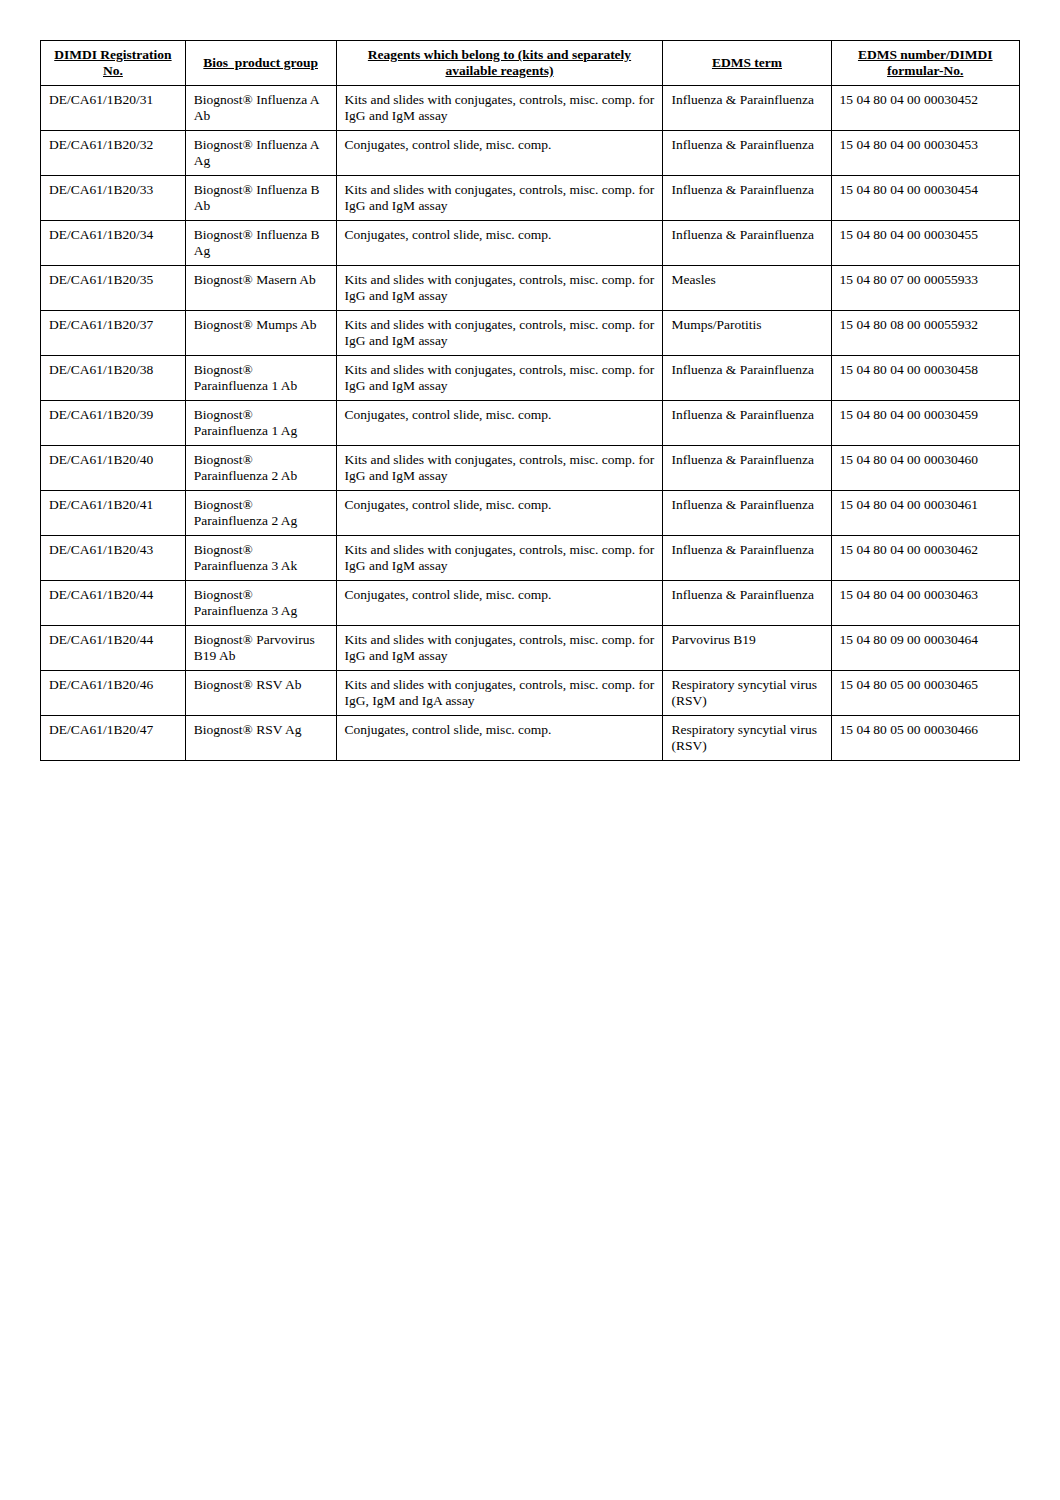| DIMDI Registration No. | Bios product group | Reagents which belong to (kits and separately available reagents) | EDMS term | EDMS number/DIMDI formular-No. |
| --- | --- | --- | --- | --- |
| DE/CA61/1B20/31 | Biognost® Influenza A Ab | Kits and slides with conjugates, controls, misc. comp. for IgG and IgM assay | Influenza & Parainfluenza | 15 04 80 04 00 00030452 |
| DE/CA61/1B20/32 | Biognost® Influenza A Ag | Conjugates, control slide, misc. comp. | Influenza & Parainfluenza | 15 04 80 04 00 00030453 |
| DE/CA61/1B20/33 | Biognost® Influenza B Ab | Kits and slides with conjugates, controls, misc. comp. for IgG and IgM assay | Influenza & Parainfluenza | 15 04 80 04 00 00030454 |
| DE/CA61/1B20/34 | Biognost® Influenza B Ag | Conjugates, control slide, misc. comp. | Influenza & Parainfluenza | 15 04 80 04 00 00030455 |
| DE/CA61/1B20/35 | Biognost® Masern Ab | Kits and slides with conjugates, controls, misc. comp. for IgG and IgM assay | Measles | 15 04 80 07 00 00055933 |
| DE/CA61/1B20/37 | Biognost® Mumps Ab | Kits and slides with conjugates, controls, misc. comp. for IgG and IgM assay | Mumps/Parotitis | 15 04 80 08 00 00055932 |
| DE/CA61/1B20/38 | Biognost® Parainfluenza 1 Ab | Kits and slides with conjugates, controls, misc. comp. for IgG and IgM assay | Influenza & Parainfluenza | 15 04 80 04 00 00030458 |
| DE/CA61/1B20/39 | Biognost® Parainfluenza 1 Ag | Conjugates, control slide, misc. comp. | Influenza & Parainfluenza | 15 04 80 04 00 00030459 |
| DE/CA61/1B20/40 | Biognost® Parainfluenza 2 Ab | Kits and slides with conjugates, controls, misc. comp. for IgG and IgM assay | Influenza & Parainfluenza | 15 04 80 04 00 00030460 |
| DE/CA61/1B20/41 | Biognost® Parainfluenza 2 Ag | Conjugates, control slide, misc. comp. | Influenza & Parainfluenza | 15 04 80 04 00 00030461 |
| DE/CA61/1B20/43 | Biognost® Parainfluenza 3 Ak | Kits and slides with conjugates, controls, misc. comp. for IgG and IgM assay | Influenza & Parainfluenza | 15 04 80 04 00 00030462 |
| DE/CA61/1B20/44 | Biognost® Parainfluenza 3 Ag | Conjugates, control slide, misc. comp. | Influenza & Parainfluenza | 15 04 80 04 00 00030463 |
| DE/CA61/1B20/44 | Biognost® Parvovirus B19 Ab | Kits and slides with conjugates, controls, misc. comp. for IgG and IgM assay | Parvovirus B19 | 15 04 80 09 00 00030464 |
| DE/CA61/1B20/46 | Biognost® RSV Ab | Kits and slides with conjugates, controls, misc. comp. for IgG, IgM and IgA assay | Respiratory syncytial virus (RSV) | 15 04 80 05 00 00030465 |
| DE/CA61/1B20/47 | Biognost® RSV Ag | Conjugates, control slide, misc. comp. | Respiratory syncytial virus (RSV) | 15 04 80 05 00 00030466 |